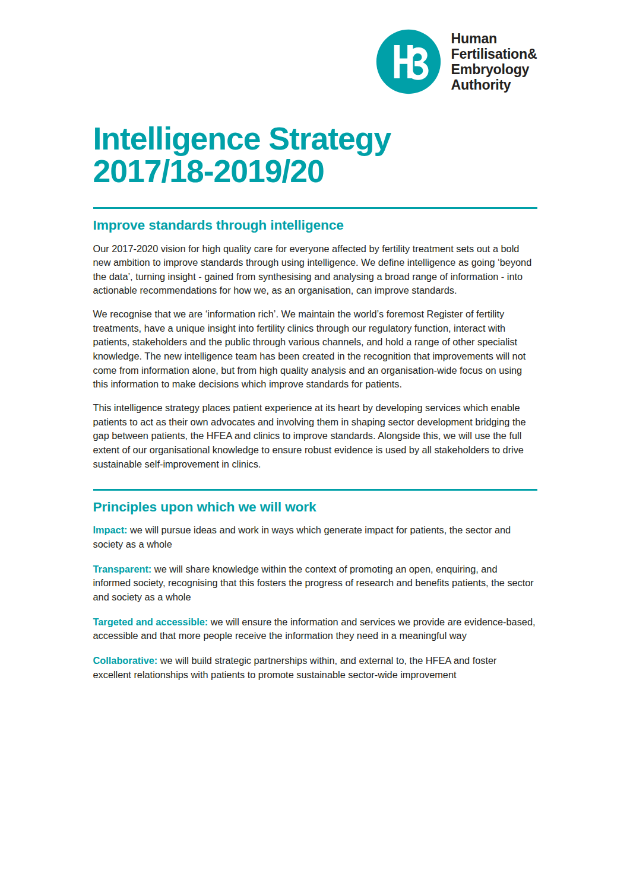Human
Fertilisation&
Embryology
Authority
Intelligence Strategy 2017/18-2019/20
Improve standards through intelligence
Our 2017-2020 vision for high quality care for everyone affected by fertility treatment sets out a bold new ambition to improve standards through using intelligence. We define intelligence as going ‘beyond the data’, turning insight - gained from synthesising and analysing a broad range of information - into actionable recommendations for how we, as an organisation, can improve standards.
We recognise that we are ‘information rich’. We maintain the world’s foremost Register of fertility treatments, have a unique insight into fertility clinics through our regulatory function, interact with patients, stakeholders and the public through various channels, and hold a range of other specialist knowledge. The new intelligence team has been created in the recognition that improvements will not come from information alone, but from high quality analysis and an organisation-wide focus on using this information to make decisions which improve standards for patients.
This intelligence strategy places patient experience at its heart by developing services which enable patients to act as their own advocates and involving them in shaping sector development bridging the gap between patients, the HFEA and clinics to improve standards. Alongside this, we will use the full extent of our organisational knowledge to ensure robust evidence is used by all stakeholders to drive sustainable self-improvement in clinics.
Principles upon which we will work
Impact: we will pursue ideas and work in ways which generate impact for patients, the sector and society as a whole
Transparent: we will share knowledge within the context of promoting an open, enquiring, and informed society, recognising that this fosters the progress of research and benefits patients, the sector and society as a whole
Targeted and accessible: we will ensure the information and services we provide are evidence-based, accessible and that more people receive the information they need in a meaningful way
Collaborative: we will build strategic partnerships within, and external to, the HFEA and foster excellent relationships with patients to promote sustainable sector-wide improvement